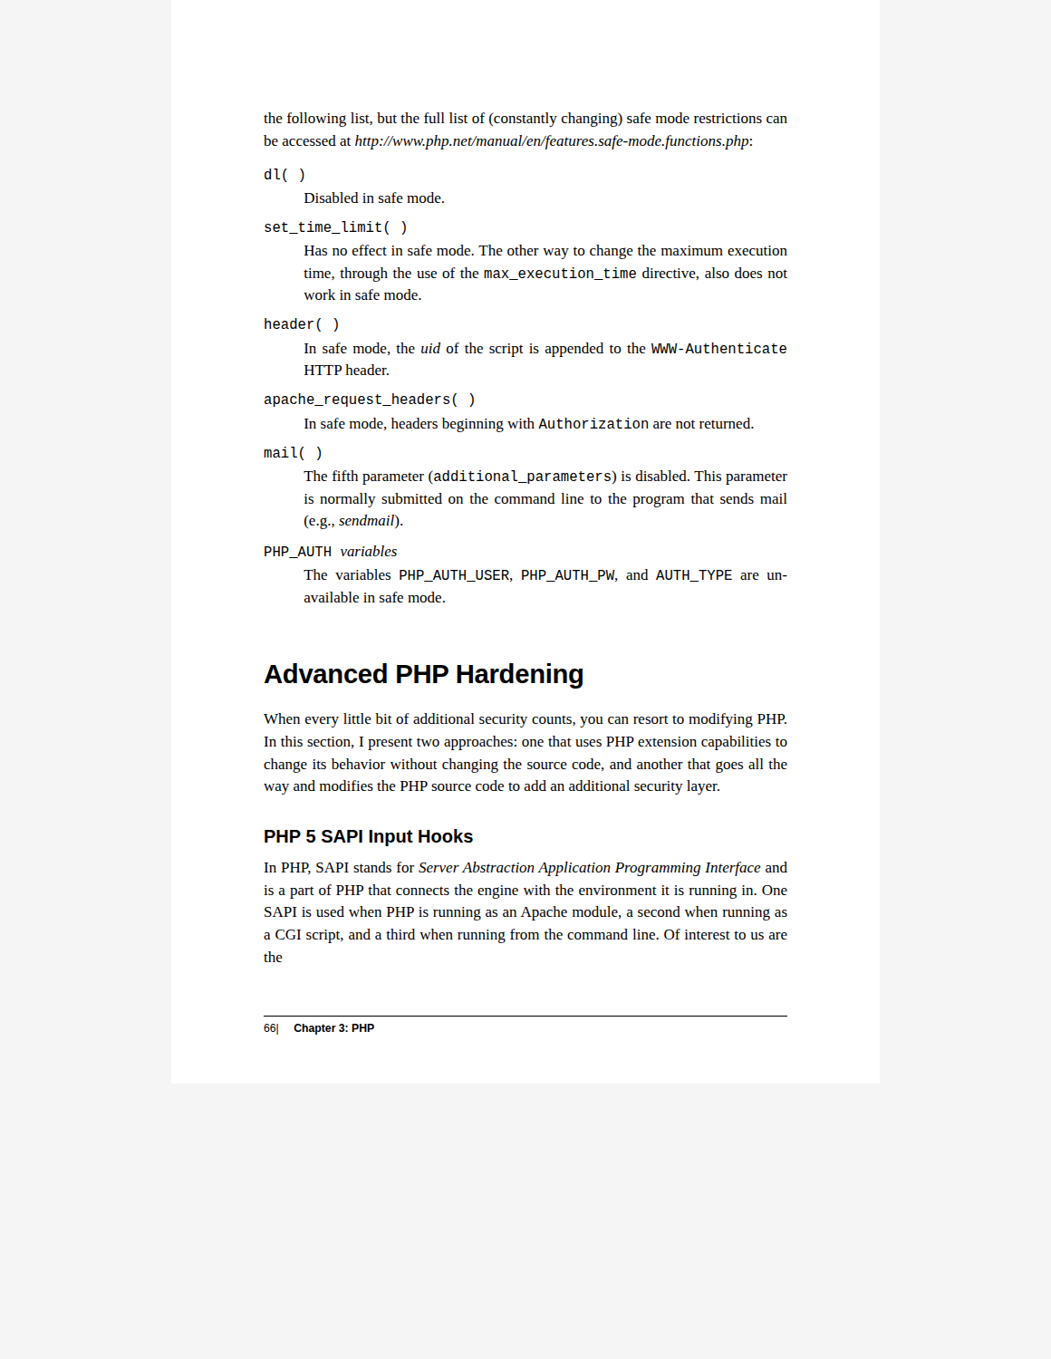the following list, but the full list of (constantly changing) safe mode restrictions can be accessed at http://www.php.net/manual/en/features.safe-mode.functions.php:
dl( )
Disabled in safe mode.
set_time_limit( )
Has no effect in safe mode. The other way to change the maximum execution time, through the use of the max_execution_time directive, also does not work in safe mode.
header( )
In safe mode, the uid of the script is appended to the WWW-Authenticate HTTP header.
apache_request_headers( )
In safe mode, headers beginning with Authorization are not returned.
mail( )
The fifth parameter (additional_parameters) is disabled. This parameter is normally submitted on the command line to the program that sends mail (e.g., sendmail).
PHP_AUTH variables
The variables PHP_AUTH_USER, PHP_AUTH_PW, and AUTH_TYPE are unavailable in safe mode.
Advanced PHP Hardening
When every little bit of additional security counts, you can resort to modifying PHP. In this section, I present two approaches: one that uses PHP extension capabilities to change its behavior without changing the source code, and another that goes all the way and modifies the PHP source code to add an additional security layer.
PHP 5 SAPI Input Hooks
In PHP, SAPI stands for Server Abstraction Application Programming Interface and is a part of PHP that connects the engine with the environment it is running in. One SAPI is used when PHP is running as an Apache module, a second when running as a CGI script, and a third when running from the command line. Of interest to us are the
66|Chapter 3: PHP